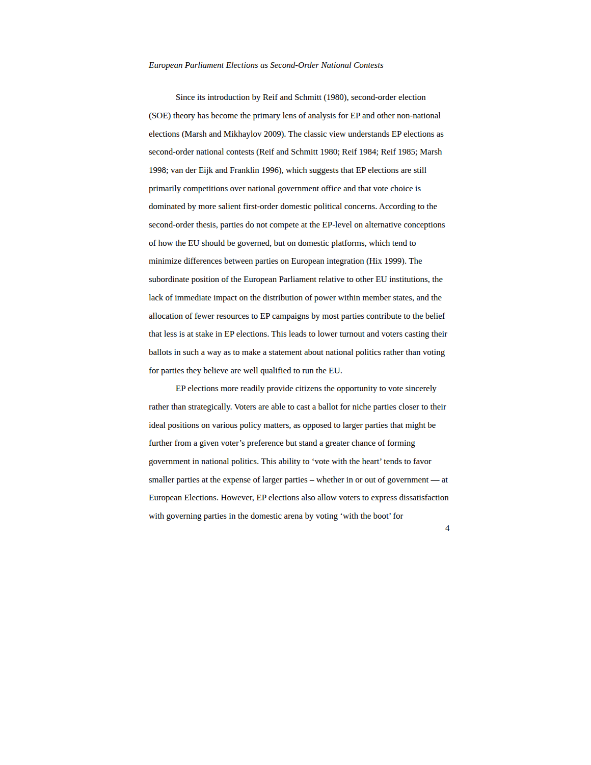European Parliament Elections as Second-Order National Contests
Since its introduction by Reif and Schmitt (1980), second-order election (SOE) theory has become the primary lens of analysis for EP and other non-national elections (Marsh and Mikhaylov 2009). The classic view understands EP elections as second-order national contests (Reif and Schmitt 1980; Reif 1984; Reif 1985; Marsh 1998; van der Eijk and Franklin 1996), which suggests that EP elections are still primarily competitions over national government office and that vote choice is dominated by more salient first-order domestic political concerns. According to the second-order thesis, parties do not compete at the EP-level on alternative conceptions of how the EU should be governed, but on domestic platforms, which tend to minimize differences between parties on European integration (Hix 1999). The subordinate position of the European Parliament relative to other EU institutions, the lack of immediate impact on the distribution of power within member states, and the allocation of fewer resources to EP campaigns by most parties contribute to the belief that less is at stake in EP elections. This leads to lower turnout and voters casting their ballots in such a way as to make a statement about national politics rather than voting for parties they believe are well qualified to run the EU.
EP elections more readily provide citizens the opportunity to vote sincerely rather than strategically. Voters are able to cast a ballot for niche parties closer to their ideal positions on various policy matters, as opposed to larger parties that might be further from a given voter’s preference but stand a greater chance of forming government in national politics. This ability to ‘vote with the heart’ tends to favor smaller parties at the expense of larger parties – whether in or out of government — at European Elections. However, EP elections also allow voters to express dissatisfaction with governing parties in the domestic arena by voting ‘with the boot’ for
4